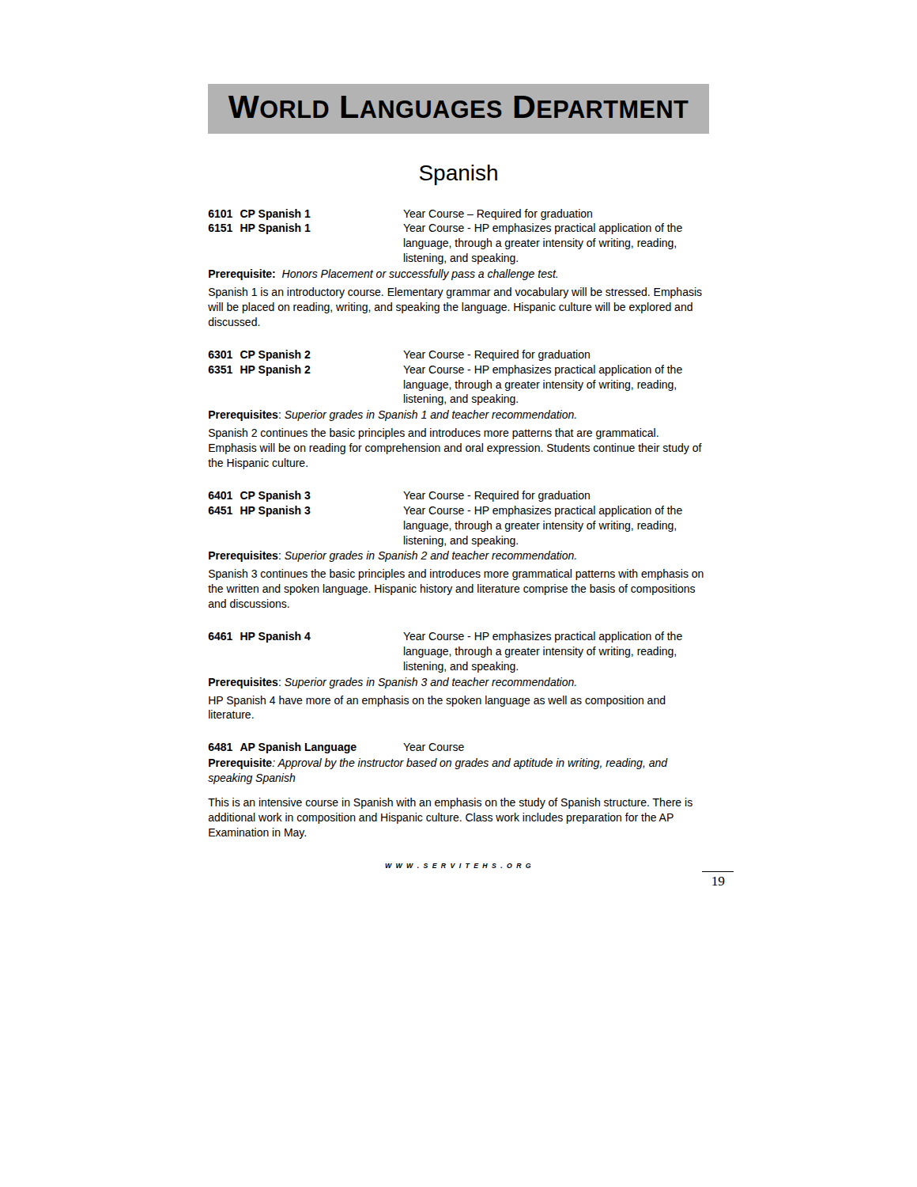WORLD LANGUAGES DEPARTMENT
Spanish
6101
CP Spanish 1
Year Course – Required for graduation
6151
HP Spanish 1
Year Course - HP emphasizes practical application of the language, through a greater intensity of writing, reading, listening, and speaking.
Prerequisite: Honors Placement or successfully pass a challenge test.
Spanish 1 is an introductory course. Elementary grammar and vocabulary will be stressed. Emphasis will be placed on reading, writing, and speaking the language. Hispanic culture will be explored and discussed.
6301
CP Spanish 2
Year Course - Required for graduation
6351
HP Spanish 2
Year Course - HP emphasizes practical application of the language, through a greater intensity of writing, reading, listening, and speaking.
Prerequisites: Superior grades in Spanish 1 and teacher recommendation.
Spanish 2 continues the basic principles and introduces more patterns that are grammatical. Emphasis will be on reading for comprehension and oral expression. Students continue their study of the Hispanic culture.
6401
CP Spanish 3
Year Course - Required for graduation
6451
HP Spanish 3
Year Course - HP emphasizes practical application of the language, through a greater intensity of writing, reading, listening, and speaking.
Prerequisites: Superior grades in Spanish 2 and teacher recommendation.
Spanish 3 continues the basic principles and introduces more grammatical patterns with emphasis on the written and spoken language. Hispanic history and literature comprise the basis of compositions and discussions.
6461
HP Spanish 4
Year Course - HP emphasizes practical application of the language, through a greater intensity of writing, reading, listening, and speaking.
Prerequisites: Superior grades in Spanish 3 and teacher recommendation.
HP Spanish 4 have more of an emphasis on the spoken language as well as composition and literature.
6481
AP Spanish Language
Year Course
Prerequisite: Approval by the instructor based on grades and aptitude in writing, reading, and speaking Spanish
This is an intensive course in Spanish with an emphasis on the study of Spanish structure. There is additional work in composition and Hispanic culture. Class work includes preparation for the AP Examination in May.
W W W . S E R V I T E H S . O R G
19